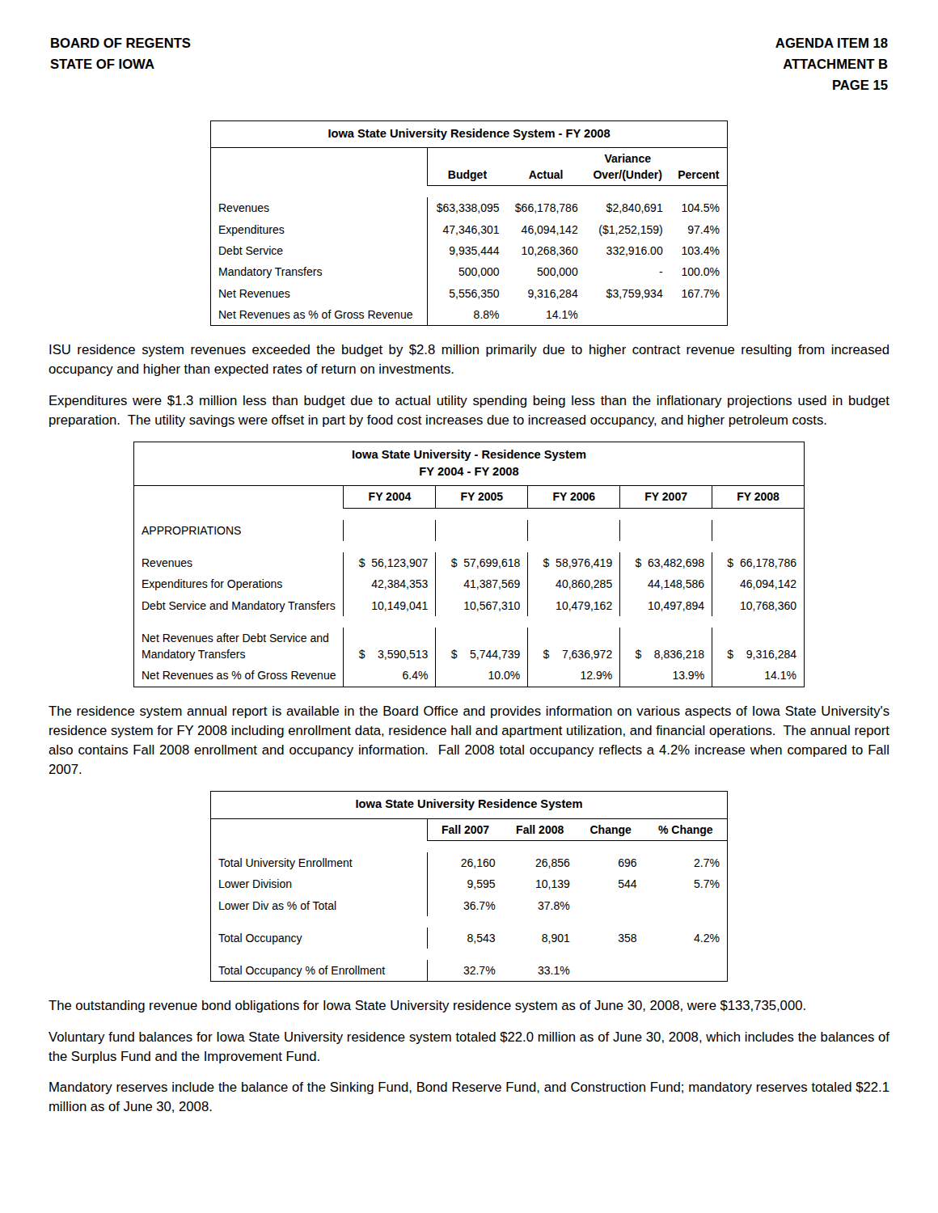| BOARD OF REGENTS | AGENDA ITEM 18 |
| STATE OF IOWA | ATTACHMENT B |
| | PAGE 15 |
Iowa State University Residence System - FY 2008
| | Budget | Actual | Variance Over/(Under) | Percent |
| --- | --- | --- | --- | --- |
| Revenues | $63,338,095 | $66,178,786 | $2,840,691 | 104.5% |
| Expenditures | 47,346,301 | 46,094,142 | ($1,252,159) | 97.4% |
| Debt Service | 9,935,444 | 10,268,360 | 332,916.00 | 103.4% |
| Mandatory Transfers | 500,000 | 500,000 | - | 100.0% |
| Net Revenues | 5,556,350 | 9,316,284 | $3,759,934 | 167.7% |
| Net Revenues as % of Gross Revenue | 8.8% | 14.1% | | |
ISU residence system revenues exceeded the budget by $2.8 million primarily due to higher contract revenue resulting from increased occupancy and higher than expected rates of return on investments.
Expenditures were $1.3 million less than budget due to actual utility spending being less than the inflationary projections used in budget preparation. The utility savings were offset in part by food cost increases due to increased occupancy, and higher petroleum costs.
Iowa State University - Residence System FY 2004 - FY 2008
| | FY 2004 | FY 2005 | FY 2006 | FY 2007 | FY 2008 |
| --- | --- | --- | --- | --- | --- |
| APPROPRIATIONS | | | | | |
| Revenues | $ 56,123,907 | $ 57,699,618 | $ 58,976,419 | $ 63,482,698 | $ 66,178,786 |
| Expenditures for Operations | 42,384,353 | 41,387,569 | 40,860,285 | 44,148,586 | 46,094,142 |
| Debt Service and Mandatory Transfers | 10,149,041 | 10,567,310 | 10,479,162 | 10,497,894 | 10,768,360 |
| Net Revenues after Debt Service and Mandatory Transfers | $ 3,590,513 | $ 5,744,739 | $ 7,636,972 | $ 8,836,218 | $ 9,316,284 |
| Net Revenues as % of Gross Revenue | 6.4% | 10.0% | 12.9% | 13.9% | 14.1% |
The residence system annual report is available in the Board Office and provides information on various aspects of Iowa State University's residence system for FY 2008 including enrollment data, residence hall and apartment utilization, and financial operations. The annual report also contains Fall 2008 enrollment and occupancy information. Fall 2008 total occupancy reflects a 4.2% increase when compared to Fall 2007.
Iowa State University Residence System
| | Fall 2007 | Fall 2008 | Change | % Change |
| --- | --- | --- | --- | --- |
| Total University Enrollment | 26,160 | 26,856 | 696 | 2.7% |
| Lower Division | 9,595 | 10,139 | 544 | 5.7% |
| Lower Div as % of Total | 36.7% | 37.8% | | |
| Total Occupancy | 8,543 | 8,901 | 358 | 4.2% |
| Total Occupancy % of Enrollment | 32.7% | 33.1% | | |
The outstanding revenue bond obligations for Iowa State University residence system as of June 30, 2008, were $133,735,000.
Voluntary fund balances for Iowa State University residence system totaled $22.0 million as of June 30, 2008, which includes the balances of the Surplus Fund and the Improvement Fund.
Mandatory reserves include the balance of the Sinking Fund, Bond Reserve Fund, and Construction Fund; mandatory reserves totaled $22.1 million as of June 30, 2008.